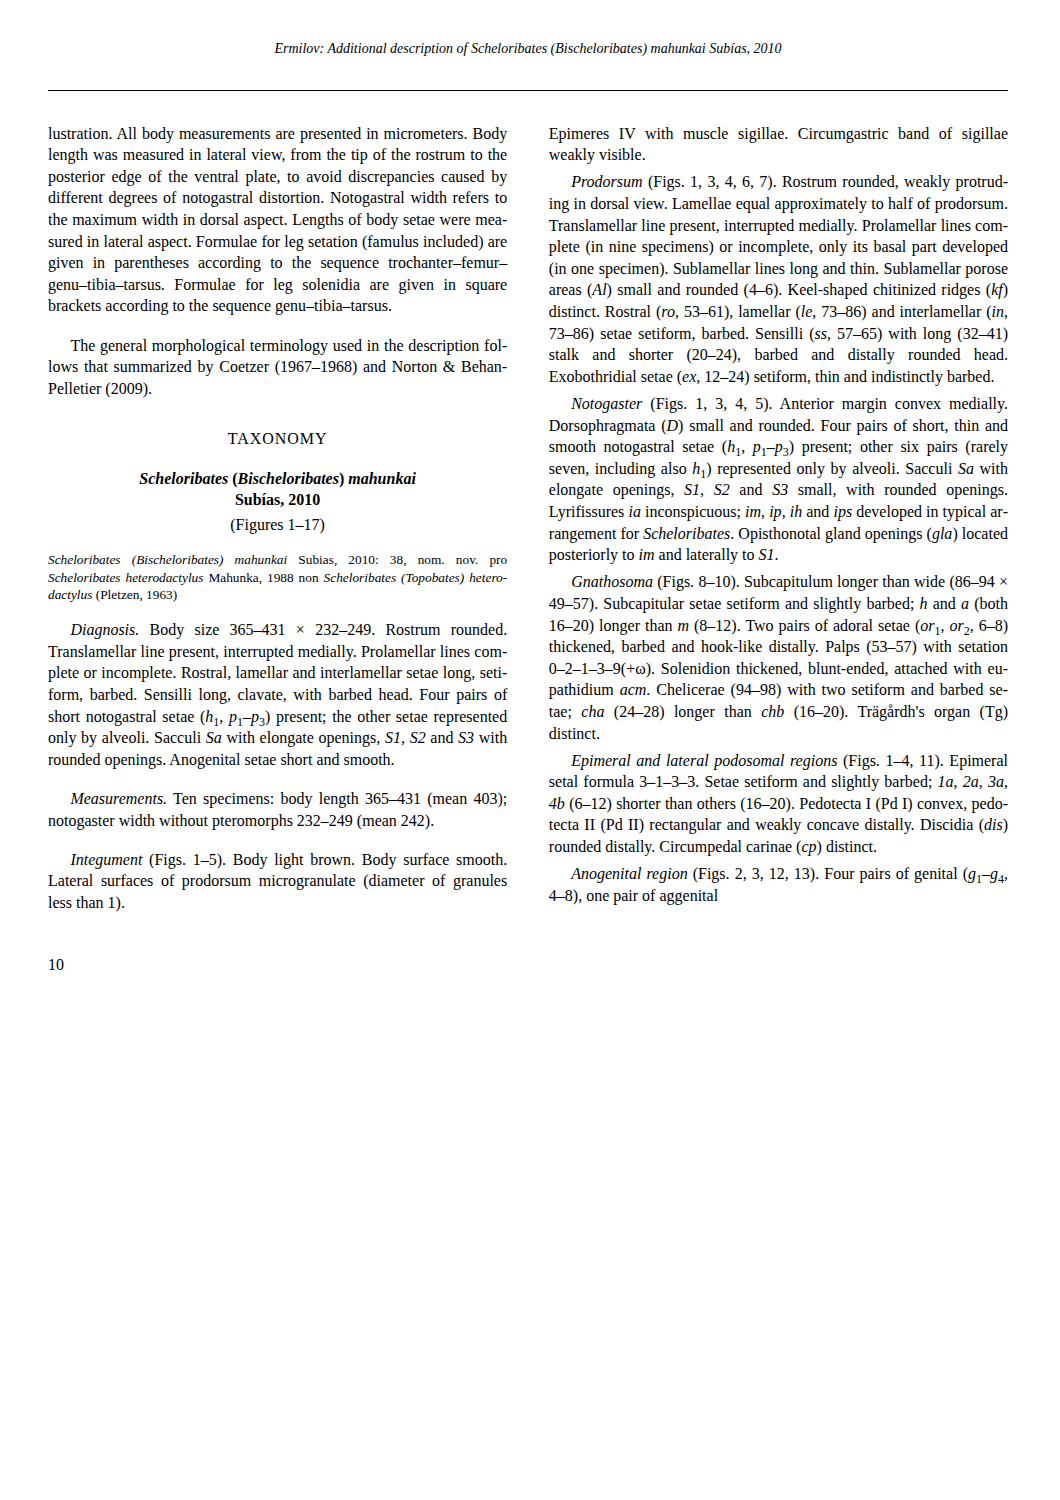Ermilov: Additional description of Scheloribates (Bischeloribates) mahunkai Subías, 2010
lustration. All body measurements are presented in micrometers. Body length was measured in lateral view, from the tip of the rostrum to the posterior edge of the ventral plate, to avoid discrepancies caused by different degrees of notogastral distortion. Notogastral width refers to the maximum width in dorsal aspect. Lengths of body setae were measured in lateral aspect. Formulae for leg setation (famulus included) are given in parentheses according to the sequence trochanter–femur–genu–tibia–tarsus. Formulae for leg solenidia are given in square brackets according to the sequence genu–tibia–tarsus.
The general morphological terminology used in the description follows that summarized by Coetzer (1967–1968) and Norton & Behan-Pelletier (2009).
Taxonomy
Scheloribates (Bischeloribates) mahunkai
Subías, 2010
(Figures 1–17)
Scheloribates (Bischeloribates) mahunkai Subias, 2010: 38, nom. nov. pro Scheloribates heterodactylus Mahunka, 1988 non Scheloribates (Topobates) heterodactylus (Pletzen, 1963)
Diagnosis. Body size 365–431 × 232–249. Rostrum rounded. Translamellar line present, interrupted medially. Prolamellar lines complete or incomplete. Rostral, lamellar and interlamellar setae long, setiform, barbed. Sensilli long, clavate, with barbed head. Four pairs of short notogastral setae (h1, p1–p3) present; the other setae represented only by alveoli. Sacculi Sa with elongate openings, S1, S2 and S3 with rounded openings. Anogenital setae short and smooth.
Measurements. Ten specimens: body length 365–431 (mean 403); notogaster width without pteromorphs 232–249 (mean 242).
Integument (Figs. 1–5). Body light brown. Body surface smooth. Lateral surfaces of prodorsum microgranulate (diameter of granules less than 1).
Epimeres IV with muscle sigillae. Circumgastric band of sigillae weakly visible.
Prodorsum (Figs. 1, 3, 4, 6, 7). Rostrum rounded, weakly protruding in dorsal view. Lamellae equal approximately to half of prodorsum. Translamellar line present, interrupted medially. Prolamellar lines complete (in nine specimens) or incomplete, only its basal part developed (in one specimen). Sublamellar lines long and thin. Sublamellar porose areas (Al) small and rounded (4–6). Keel-shaped chitinized ridges (kf) distinct. Rostral (ro, 53–61), lamellar (le, 73–86) and interlamellar (in, 73–86) setae setiform, barbed. Sensilli (ss, 57–65) with long (32–41) stalk and shorter (20–24), barbed and distally rounded head. Exobothridial setae (ex, 12–24) setiform, thin and indistinctly barbed.
Notogaster (Figs. 1, 3, 4, 5). Anterior margin convex medially. Dorsophragmata (D) small and rounded. Four pairs of short, thin and smooth notogastral setae (h1, p1–p3) present; other six pairs (rarely seven, including also h1) represented only by alveoli. Sacculi Sa with elongate openings, S1, S2 and S3 small, with rounded openings. Lyrifissures ia inconspicuous; im, ip, ih and ips developed in typical arrangement for Scheloribates. Opisthonotal gland openings (gla) located posteriorly to im and laterally to S1.
Gnathosoma (Figs. 8–10). Subcapitulum longer than wide (86–94 × 49–57). Subcapitular setae setiform and slightly barbed; h and a (both 16–20) longer than m (8–12). Two pairs of adoral setae (or1, or2, 6–8) thickened, barbed and hook-like distally. Palps (53–57) with setation 0–2–1–3–9(+ω). Solenidion thickened, blunt-ended, attached with eupathidium acm. Chelicerae (94–98) with two setiform and barbed setae; cha (24–28) longer than chb (16–20). Trägårdh's organ (Tg) distinct.
Epimeral and lateral podosomal regions (Figs. 1–4, 11). Epimeral setal formula 3–1–3–3. Setae setiform and slightly barbed; 1a, 2a, 3a, 4b (6–12) shorter than others (16–20). Pedotecta I (Pd I) convex, pedotecta II (Pd II) rectangular and weakly concave distally. Discidia (dis) rounded distally. Circumpedal carinae (cp) distinct.
Anogenital region (Figs. 2, 3, 12, 13). Four pairs of genital (g1–g4, 4–8), one pair of aggenital
10